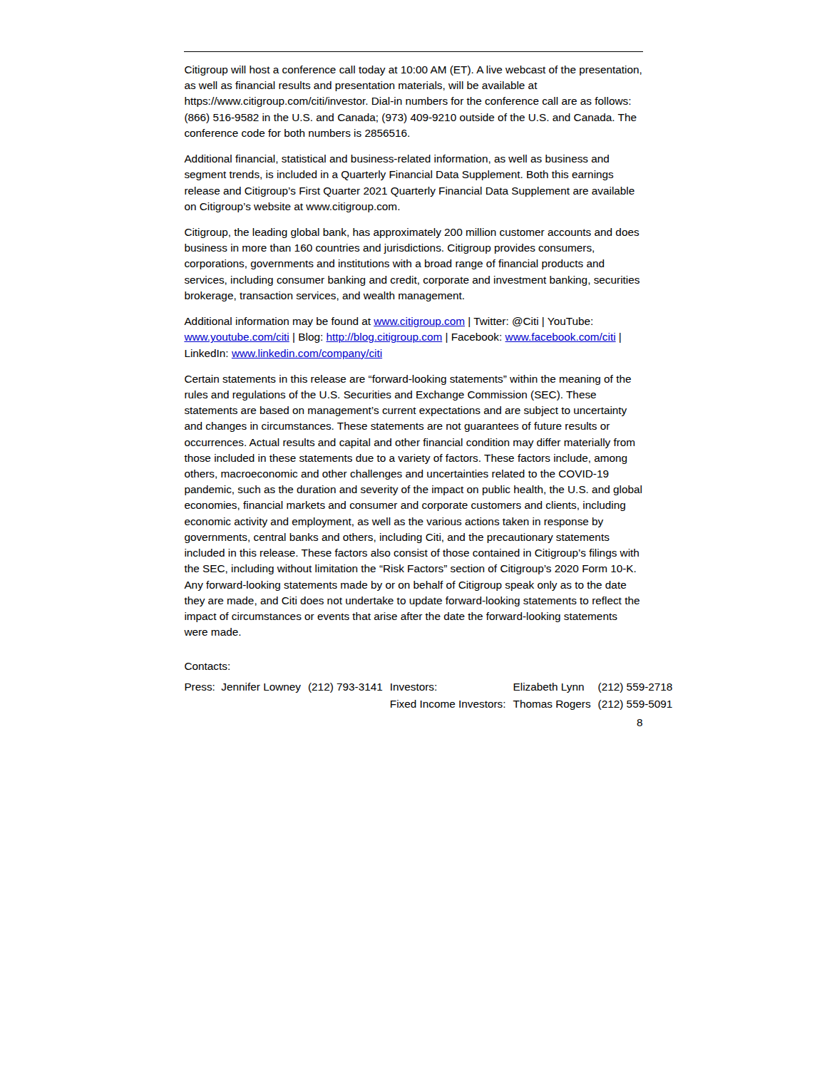Citigroup will host a conference call today at 10:00 AM (ET). A live webcast of the presentation, as well as financial results and presentation materials, will be available at https://www.citigroup.com/citi/investor. Dial-in numbers for the conference call are as follows: (866) 516-9582 in the U.S. and Canada; (973) 409-9210 outside of the U.S. and Canada. The conference code for both numbers is 2856516.
Additional financial, statistical and business-related information, as well as business and segment trends, is included in a Quarterly Financial Data Supplement. Both this earnings release and Citigroup’s First Quarter 2021 Quarterly Financial Data Supplement are available on Citigroup’s website at www.citigroup.com.
Citigroup, the leading global bank, has approximately 200 million customer accounts and does business in more than 160 countries and jurisdictions. Citigroup provides consumers, corporations, governments and institutions with a broad range of financial products and services, including consumer banking and credit, corporate and investment banking, securities brokerage, transaction services, and wealth management.
Additional information may be found at www.citigroup.com | Twitter: @Citi | YouTube: www.youtube.com/citi | Blog: http://blog.citigroup.com | Facebook: www.facebook.com/citi | LinkedIn: www.linkedin.com/company/citi
Certain statements in this release are “forward-looking statements” within the meaning of the rules and regulations of the U.S. Securities and Exchange Commission (SEC). These statements are based on management’s current expectations and are subject to uncertainty and changes in circumstances. These statements are not guarantees of future results or occurrences. Actual results and capital and other financial condition may differ materially from those included in these statements due to a variety of factors. These factors include, among others, macroeconomic and other challenges and uncertainties related to the COVID-19 pandemic, such as the duration and severity of the impact on public health, the U.S. and global economies, financial markets and consumer and corporate customers and clients, including economic activity and employment, as well as the various actions taken in response by governments, central banks and others, including Citi, and the precautionary statements included in this release. These factors also consist of those contained in Citigroup’s filings with the SEC, including without limitation the “Risk Factors” section of Citigroup’s 2020 Form 10-K. Any forward-looking statements made by or on behalf of Citigroup speak only as to the date they are made, and Citi does not undertake to update forward-looking statements to reflect the impact of circumstances or events that arise after the date the forward-looking statements were made.
Contacts:
| Press: Jennifer Lowney | (212) 793-3141 | Investors: | Elizabeth Lynn | (212) 559-2718 |
| | | Fixed Income Investors: | Thomas Rogers | (212) 559-5091 |
8